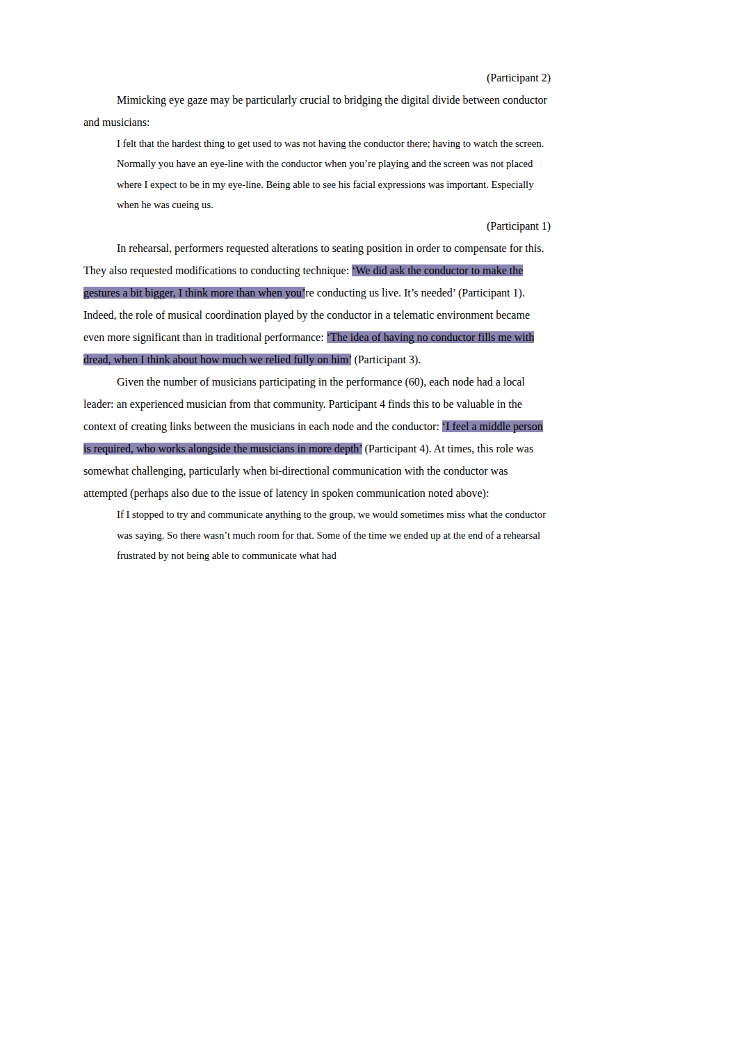(Participant 2)
Mimicking eye gaze may be particularly crucial to bridging the digital divide between conductor and musicians:
I felt that the hardest thing to get used to was not having the conductor there; having to watch the screen. Normally you have an eye-line with the conductor when you’re playing and the screen was not placed where I expect to be in my eye-line. Being able to see his facial expressions was important. Especially when he was cueing us.
(Participant 1)
In rehearsal, performers requested alterations to seating position in order to compensate for this. They also requested modifications to conducting technique: ‘We did ask the conductor to make the gestures a bit bigger, I think more than when you’re conducting us live. It’s needed’ (Participant 1). Indeed, the role of musical coordination played by the conductor in a telematic environment became even more significant than in traditional performance: ‘The idea of having no conductor fills me with dread, when I think about how much we relied fully on him’ (Participant 3).
Given the number of musicians participating in the performance (60), each node had a local leader: an experienced musician from that community. Participant 4 finds this to be valuable in the context of creating links between the musicians in each node and the conductor: ‘I feel a middle person is required, who works alongside the musicians in more depth’ (Participant 4). At times, this role was somewhat challenging, particularly when bi-directional communication with the conductor was attempted (perhaps also due to the issue of latency in spoken communication noted above):
If I stopped to try and communicate anything to the group, we would sometimes miss what the conductor was saying. So there wasn’t much room for that. Some of the time we ended up at the end of a rehearsal frustrated by not being able to communicate what had